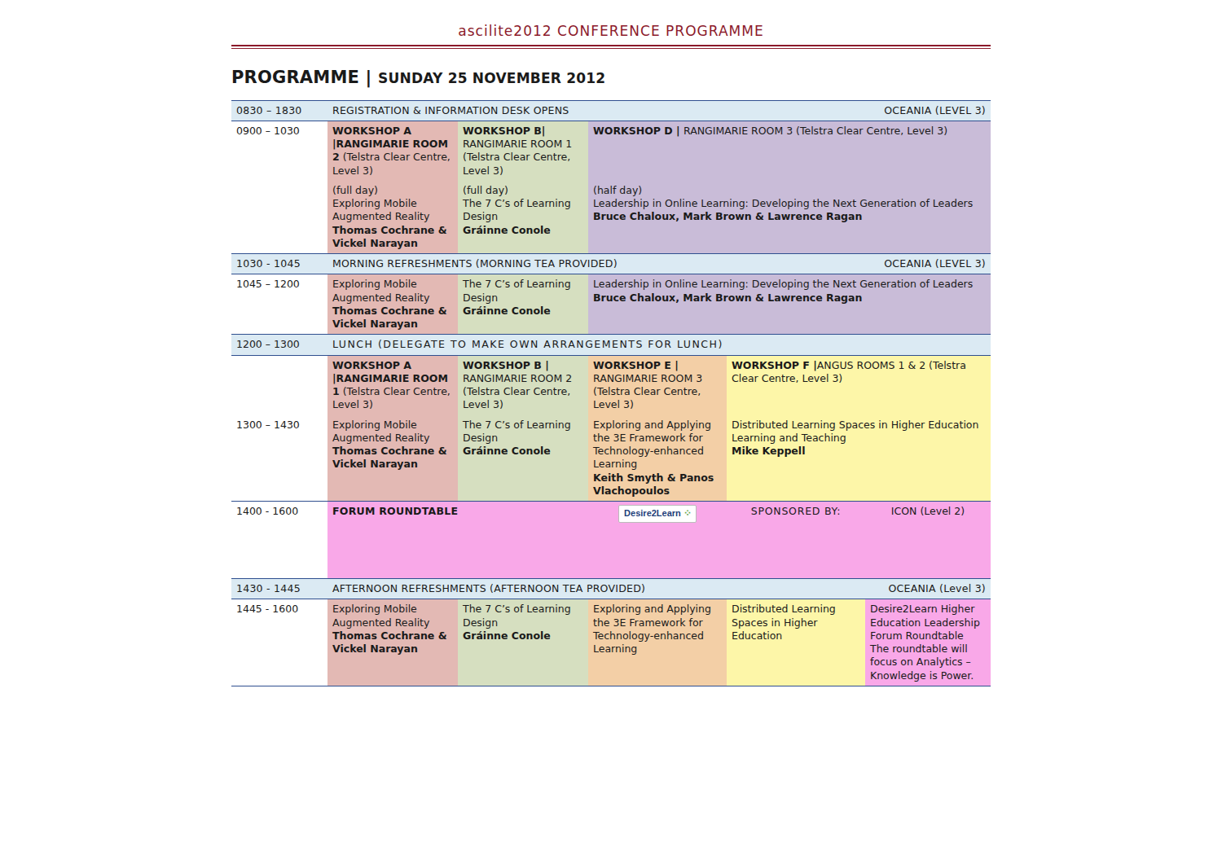ascilite2012 CONFERENCE PROGRAMME
PROGRAMME | Sunday 25 November 2012
| 0830 – 1830 | REGISTRATION & INFORMATION DESK OPENS | OCEANIA (LEVEL 3) |
| 0900 – 1030 | WORKSHOP A /RANGIMARIE ROOM 2 (Telstra Clear Centre, Level 3) | WORKSHOP B/ RANGIMARIE ROOM 1 (Telstra Clear Centre, Level 3) | WORKSHOP D / RANGIMARIE ROOM 3 (Telstra Clear Centre, Level 3) |
| | (full day) Exploring Mobile Augmented Reality Thomas Cochrane & Vickel Narayan | (full day) The 7 C’s of Learning Design Gráinne Conole | (half day) Leadership in Online Learning: Developing the Next Generation of Leaders Bruce Chaloux, Mark Brown & Lawrence Ragan |
| 1030 - 1045 | MORNING REFRESHMENTS (MORNING TEA PROVIDED) | OCEANIA (LEVEL 3) |
| 1045 – 1200 | Exploring Mobile Augmented Reality Thomas Cochrane & Vickel Narayan | The 7 C’s of Learning Design Gráinne Conole | Leadership in Online Learning: Developing the Next Generation of Leaders Bruce Chaloux, Mark Brown & Lawrence Ragan |
| 1200 – 1300 | LUNCH (DELEGATE TO MAKE OWN ARRANGEMENTS FOR LUNCH) |
| | WORKSHOP A /RANGIMARIE ROOM 1 (Telstra Clear Centre, Level 3) | WORKSHOP B / RANGIMARIE ROOM 2 (Telstra Clear Centre, Level 3) | WORKSHOP E / RANGIMARIE ROOM 3 (Telstra Clear Centre, Level 3) | WORKSHOP F / ANGUS ROOMS 1 & 2 (Telstra Clear Centre, Level 3) |
| 1300 – 1430 | Exploring Mobile Augmented Reality Thomas Cochrane & Vickel Narayan | The 7 C’s of Learning Design Gráinne Conole | Exploring and Applying the 3E Framework for Technology-enhanced Learning Keith Smyth & Panos Vlachopoulos | Distributed Learning Spaces in Higher Education Learning and Teaching Mike Keppell |
| 1400 - 1600 | FORUM ROUNDTABLE | Desire2Learn ⁘ | SPONSORED BY: | ICON (Level 2) |
| 1430 - 1445 | AFTERNOON REFRESHMENTS (AFTERNOON TEA PROVIDED) | OCEANIA (Level 3) |
| 1445 - 1600 | Exploring Mobile Augmented Reality Thomas Cochrane & Vickel Narayan | The 7 C’s of Learning Design Gráinne Conole | Exploring and Applying the 3E Framework for Technology-enhanced Learning | Distributed Learning Spaces in Higher Education | Desire2Learn Higher Education Leadership Forum Roundtable The roundtable will focus on Analytics – Knowledge is Power. |